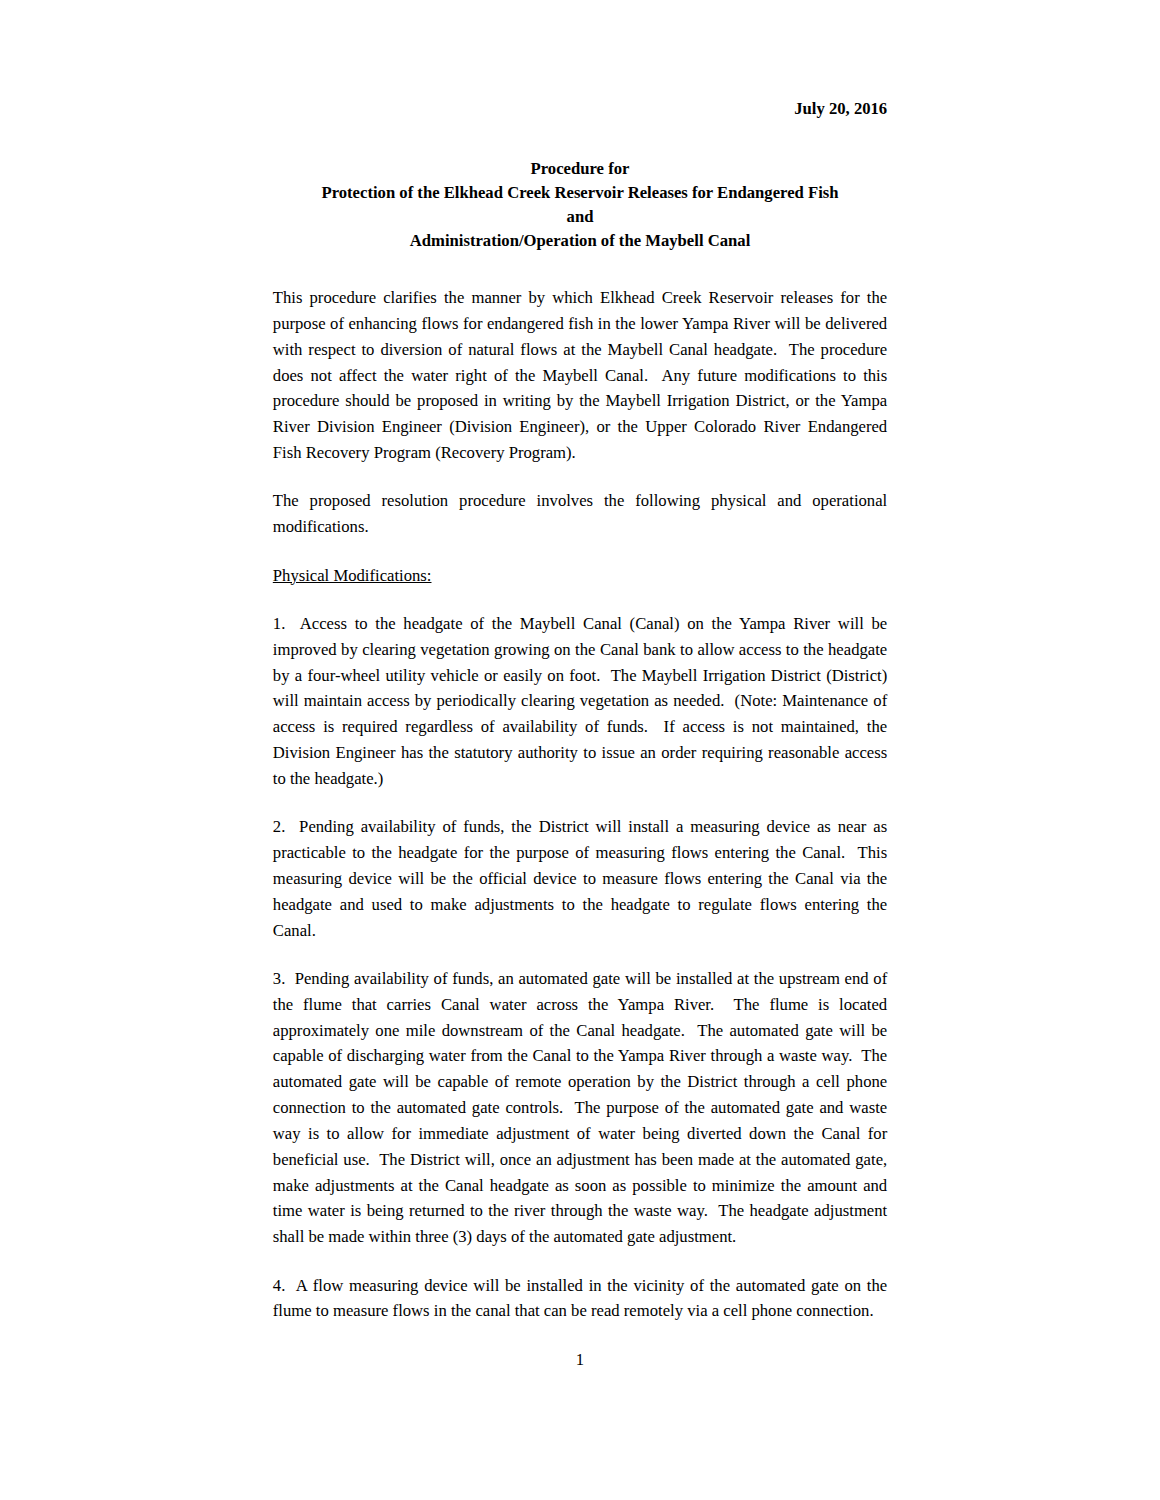July 20, 2016
Procedure for Protection of the Elkhead Creek Reservoir Releases for Endangered Fish and Administration/Operation of the Maybell Canal
This procedure clarifies the manner by which Elkhead Creek Reservoir releases for the purpose of enhancing flows for endangered fish in the lower Yampa River will be delivered with respect to diversion of natural flows at the Maybell Canal headgate. The procedure does not affect the water right of the Maybell Canal. Any future modifications to this procedure should be proposed in writing by the Maybell Irrigation District, or the Yampa River Division Engineer (Division Engineer), or the Upper Colorado River Endangered Fish Recovery Program (Recovery Program).
The proposed resolution procedure involves the following physical and operational modifications.
Physical Modifications:
1. Access to the headgate of the Maybell Canal (Canal) on the Yampa River will be improved by clearing vegetation growing on the Canal bank to allow access to the headgate by a four-wheel utility vehicle or easily on foot. The Maybell Irrigation District (District) will maintain access by periodically clearing vegetation as needed. (Note: Maintenance of access is required regardless of availability of funds. If access is not maintained, the Division Engineer has the statutory authority to issue an order requiring reasonable access to the headgate.)
2. Pending availability of funds, the District will install a measuring device as near as practicable to the headgate for the purpose of measuring flows entering the Canal. This measuring device will be the official device to measure flows entering the Canal via the headgate and used to make adjustments to the headgate to regulate flows entering the Canal.
3. Pending availability of funds, an automated gate will be installed at the upstream end of the flume that carries Canal water across the Yampa River. The flume is located approximately one mile downstream of the Canal headgate. The automated gate will be capable of discharging water from the Canal to the Yampa River through a waste way. The automated gate will be capable of remote operation by the District through a cell phone connection to the automated gate controls. The purpose of the automated gate and waste way is to allow for immediate adjustment of water being diverted down the Canal for beneficial use. The District will, once an adjustment has been made at the automated gate, make adjustments at the Canal headgate as soon as possible to minimize the amount and time water is being returned to the river through the waste way. The headgate adjustment shall be made within three (3) days of the automated gate adjustment.
4. A flow measuring device will be installed in the vicinity of the automated gate on the flume to measure flows in the canal that can be read remotely via a cell phone connection.
1